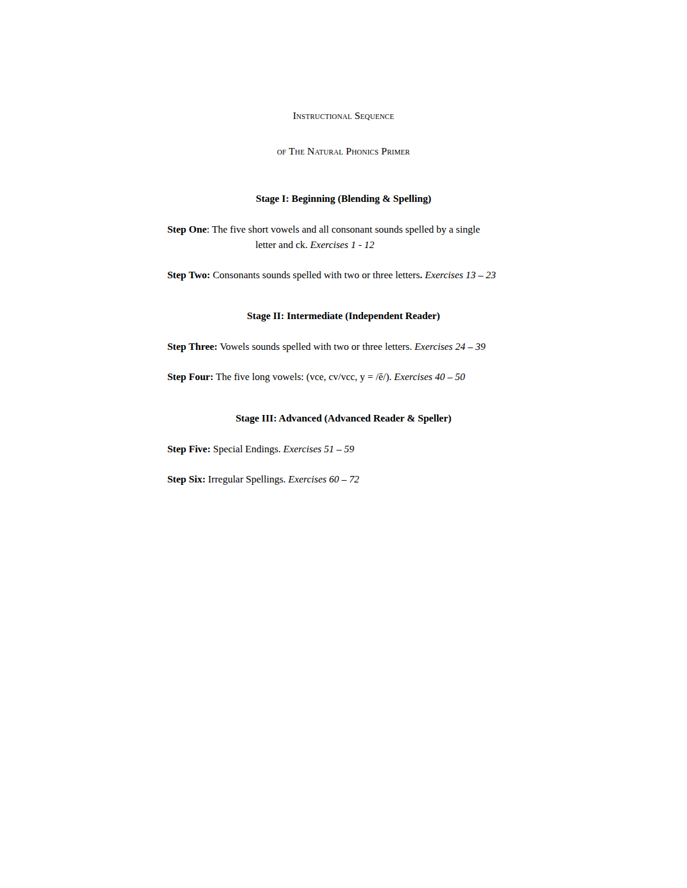Instructional Sequence
of The Natural Phonics Primer
Stage I: Beginning (Blending & Spelling)
Step One: The five short vowels and all consonant sounds spelled by a single letter and ck. Exercises 1 - 12
Step Two: Consonants sounds spelled with two or three letters. Exercises 13 – 23
Stage II: Intermediate (Independent Reader)
Step Three: Vowels sounds spelled with two or three letters. Exercises 24 – 39
Step Four: The five long vowels: (vce, cv/vcc, y = /ē/). Exercises 40 – 50
Stage III: Advanced (Advanced Reader & Speller)
Step Five: Special Endings. Exercises 51 – 59
Step Six: Irregular Spellings. Exercises 60 – 72